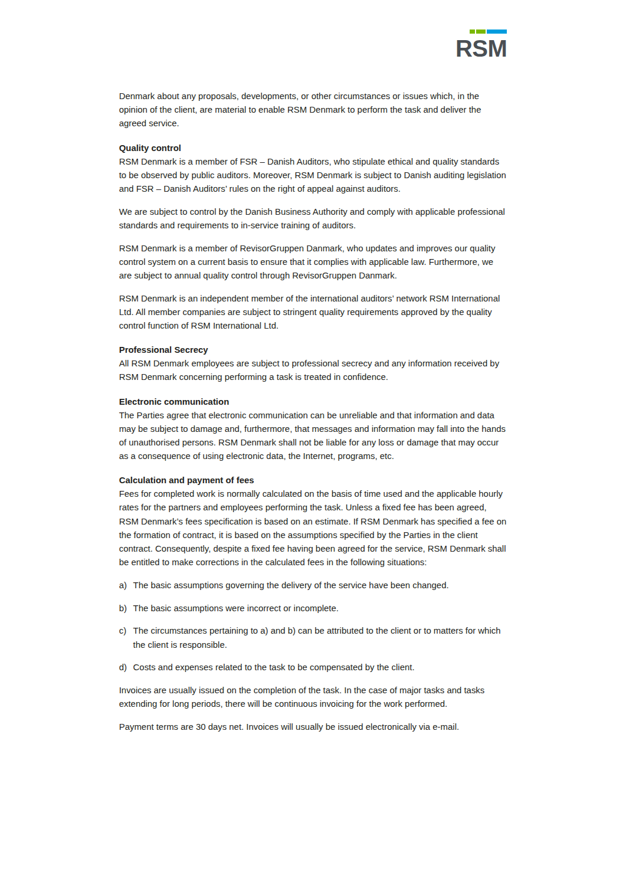RSM
Denmark about any proposals, developments, or other circumstances or issues which, in the opinion of the client, are material to enable RSM Denmark to perform the task and deliver the agreed service.
Quality control
RSM Denmark is a member of FSR – Danish Auditors, who stipulate ethical and quality standards to be observed by public auditors. Moreover, RSM Denmark is subject to Danish auditing legislation and FSR – Danish Auditors’ rules on the right of appeal against auditors.
We are subject to control by the Danish Business Authority and comply with applicable professional standards and requirements to in-service training of auditors.
RSM Denmark is a member of RevisorGruppen Danmark, who updates and improves our quality control system on a current basis to ensure that it complies with applicable law. Furthermore, we are subject to annual quality control through RevisorGruppen Danmark.
RSM Denmark is an independent member of the international auditors’ network RSM International Ltd. All member companies are subject to stringent quality requirements approved by the quality control function of RSM International Ltd.
Professional Secrecy
All RSM Denmark employees are subject to professional secrecy and any information received by RSM Denmark concerning performing a task is treated in confidence.
Electronic communication
The Parties agree that electronic communication can be unreliable and that information and data may be subject to damage and, furthermore, that messages and information may fall into the hands of unauthorised persons. RSM Denmark shall not be liable for any loss or damage that may occur as a consequence of using electronic data, the Internet, programs, etc.
Calculation and payment of fees
Fees for completed work is normally calculated on the basis of time used and the applicable hourly rates for the partners and employees performing the task. Unless a fixed fee has been agreed, RSM Denmark’s fees specification is based on an estimate. If RSM Denmark has specified a fee on the formation of contract, it is based on the assumptions specified by the Parties in the client contract. Consequently, despite a fixed fee having been agreed for the service, RSM Denmark shall be entitled to make corrections in the calculated fees in the following situations:
a) The basic assumptions governing the delivery of the service have been changed.
b) The basic assumptions were incorrect or incomplete.
c) The circumstances pertaining to a) and b) can be attributed to the client or to matters for which the client is responsible.
d) Costs and expenses related to the task to be compensated by the client.
Invoices are usually issued on the completion of the task. In the case of major tasks and tasks extending for long periods, there will be continuous invoicing for the work performed.
Payment terms are 30 days net. Invoices will usually be issued electronically via e-mail.